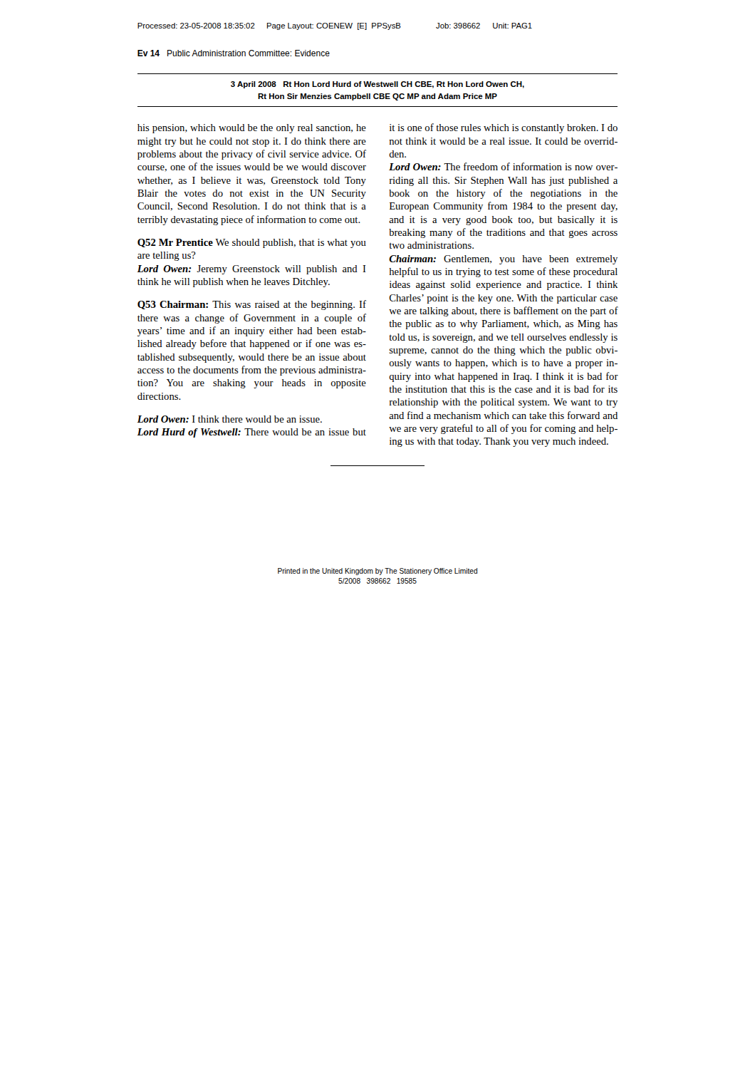Processed: 23-05-2008 18:35:02 Page Layout: COENEW [E] PPSysB Job: 398662 Unit: PAG1
Ev 14 Public Administration Committee: Evidence
3 April 2008 Rt Hon Lord Hurd of Westwell CH CBE, Rt Hon Lord Owen CH,
Rt Hon Sir Menzies Campbell CBE QC MP and Adam Price MP
his pension, which would be the only real sanction, he might try but he could not stop it. I do think there are problems about the privacy of civil service advice. Of course, one of the issues would be we would discover whether, as I believe it was, Greenstock told Tony Blair the votes do not exist in the UN Security Council, Second Resolution. I do not think that is a terribly devastating piece of information to come out.
Q52 Mr Prentice We should publish, that is what you are telling us?
Lord Owen: Jeremy Greenstock will publish and I think he will publish when he leaves Ditchley.
Q53 Chairman: This was raised at the beginning. If there was a change of Government in a couple of years’ time and if an inquiry either had been established already before that happened or if one was established subsequently, would there be an issue about access to the documents from the previous administration? You are shaking your heads in opposite directions.
Lord Owen: I think there would be an issue.
Lord Hurd of Westwell: There would be an issue but it is one of those rules which is constantly broken. I do not think it would be a real issue. It could be overridden.
Lord Owen: The freedom of information is now overriding all this. Sir Stephen Wall has just published a book on the history of the negotiations in the European Community from 1984 to the present day, and it is a very good book too, but basically it is breaking many of the traditions and that goes across two administrations.
Chairman: Gentlemen, you have been extremely helpful to us in trying to test some of these procedural ideas against solid experience and practice. I think Charles’ point is the key one. With the particular case we are talking about, there is bafflement on the part of the public as to why Parliament, which, as Ming has told us, is sovereign, and we tell ourselves endlessly is supreme, cannot do the thing which the public obviously wants to happen, which is to have a proper inquiry into what happened in Iraq. I think it is bad for the institution that this is the case and it is bad for its relationship with the political system. We want to try and find a mechanism which can take this forward and we are very grateful to all of you for coming and helping us with that today. Thank you very much indeed.
Printed in the United Kingdom by The Stationery Office Limited
5/2008 398662 19585